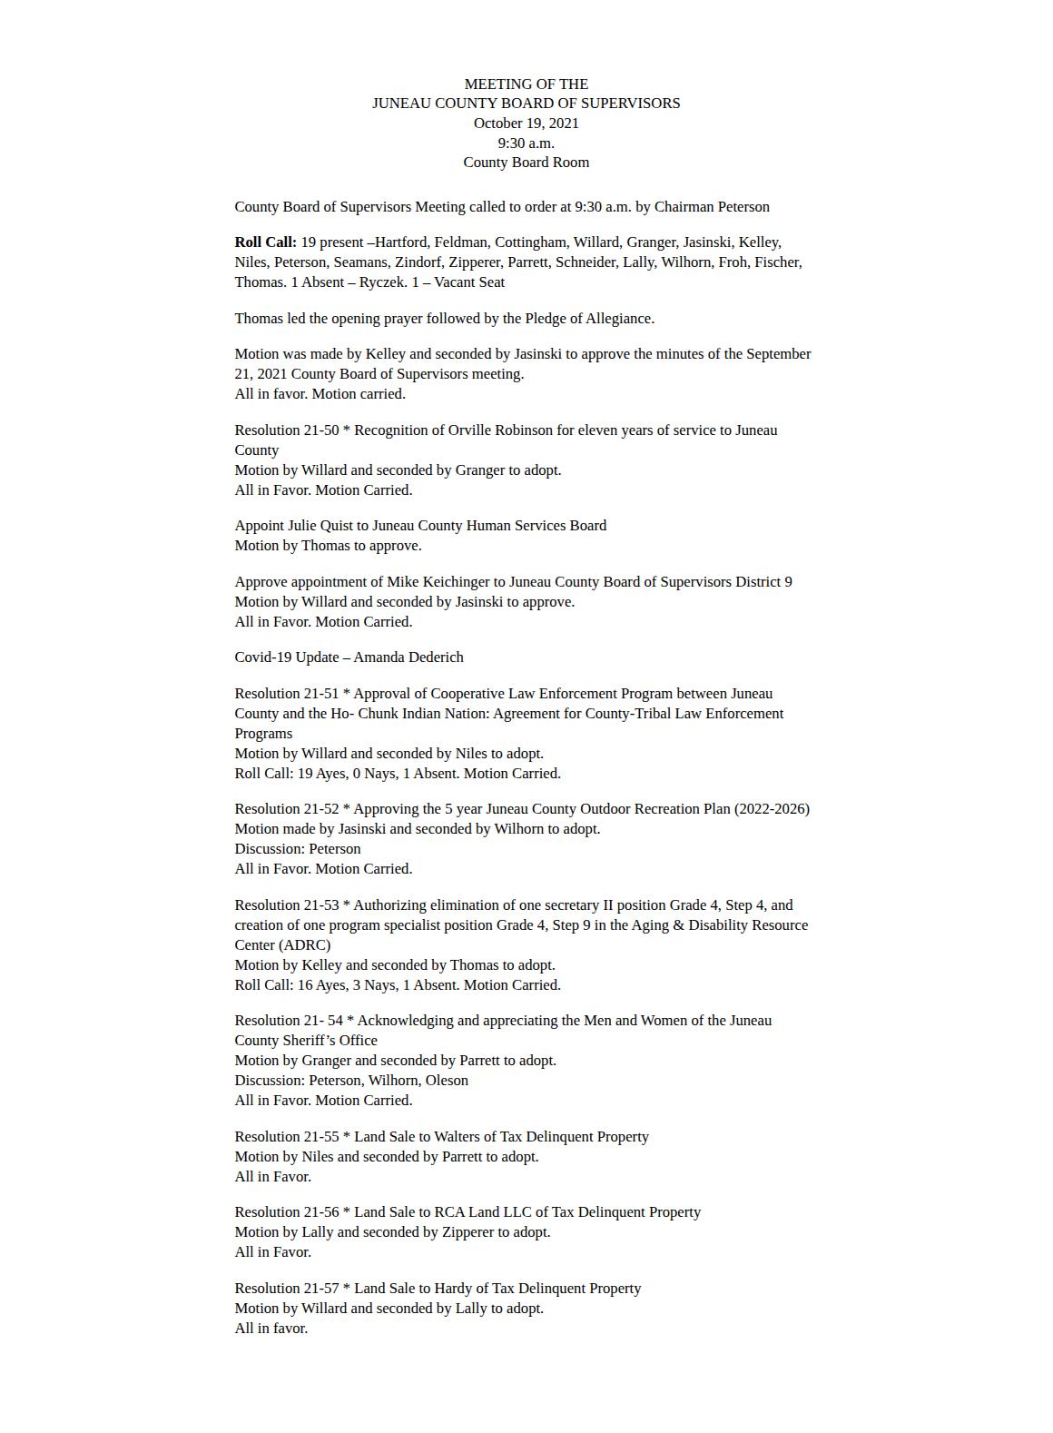MEETING OF THE
JUNEAU COUNTY BOARD OF SUPERVISORS
October 19, 2021
9:30 a.m.
County Board Room
County Board of Supervisors Meeting called to order at 9:30 a.m. by Chairman Peterson
Roll Call: 19 present –Hartford, Feldman, Cottingham, Willard, Granger, Jasinski, Kelley, Niles, Peterson, Seamans, Zindorf, Zipperer, Parrett, Schneider, Lally, Wilhorn, Froh, Fischer, Thomas. 1 Absent – Ryczek. 1 – Vacant Seat
Thomas led the opening prayer followed by the Pledge of Allegiance.
Motion was made by Kelley and seconded by Jasinski to approve the minutes of the September 21, 2021 County Board of Supervisors meeting.
All in favor. Motion carried.
Resolution 21-50 * Recognition of Orville Robinson for eleven years of service to Juneau County
Motion by Willard and seconded by Granger to adopt.
All in Favor. Motion Carried.
Appoint Julie Quist to Juneau County Human Services Board
Motion by Thomas to approve.
Approve appointment of Mike Keichinger to Juneau County Board of Supervisors District 9
Motion by Willard and seconded by Jasinski to approve.
All in Favor. Motion Carried.
Covid-19 Update – Amanda Dederich
Resolution 21-51 * Approval of Cooperative Law Enforcement Program between Juneau County and the Ho- Chunk Indian Nation: Agreement for County-Tribal Law Enforcement Programs
Motion by Willard and seconded by Niles to adopt.
Roll Call: 19 Ayes, 0 Nays, 1 Absent. Motion Carried.
Resolution 21-52 * Approving the 5 year Juneau County Outdoor Recreation Plan (2022-2026)
Motion made by Jasinski and seconded by Wilhorn to adopt.
Discussion: Peterson
All in Favor. Motion Carried.
Resolution 21-53 * Authorizing elimination of one secretary II position Grade 4, Step 4, and creation of one program specialist position Grade 4, Step 9 in the Aging & Disability Resource Center (ADRC)
Motion by Kelley and seconded by Thomas to adopt.
Roll Call: 16 Ayes, 3 Nays, 1 Absent. Motion Carried.
Resolution 21- 54 * Acknowledging and appreciating the Men and Women of the Juneau County Sheriff’s Office
Motion by Granger and seconded by Parrett to adopt.
Discussion: Peterson, Wilhorn, Oleson
All in Favor. Motion Carried.
Resolution 21-55 * Land Sale to Walters of Tax Delinquent Property
Motion by Niles and seconded by Parrett to adopt.
All in Favor.
Resolution 21-56 * Land Sale to RCA Land LLC of Tax Delinquent Property
Motion by Lally and seconded by Zipperer to adopt.
All in Favor.
Resolution 21-57 * Land Sale to Hardy of Tax Delinquent Property
Motion by Willard and seconded by Lally to adopt.
All in favor.